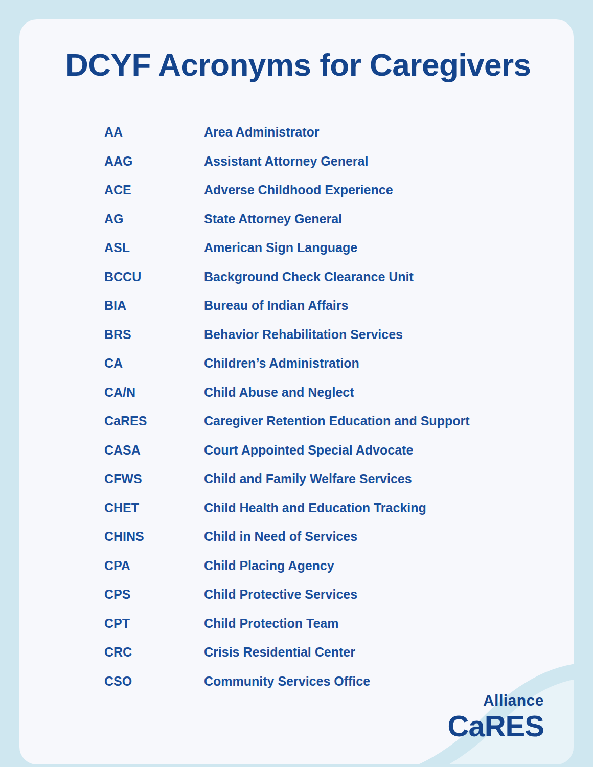DCYF Acronyms for Caregivers
AA Area Administrator
AAG Assistant Attorney General
ACE Adverse Childhood Experience
AG State Attorney General
ASL American Sign Language
BCCU Background Check Clearance Unit
BIA Bureau of Indian Affairs
BRS Behavior Rehabilitation Services
CA Children’s Administration
CA/N Child Abuse and Neglect
CaRES Caregiver Retention Education and Support
CASA Court Appointed Special Advocate
CFWS Child and Family Welfare Services
CHET Child Health and Education Tracking
CHINS Child in Need of Services
CPA Child Placing Agency
CPS Child Protective Services
CPT Child Protection Team
CRC Crisis Residential Center
CSO Community Services Office
Alliance
CaRES